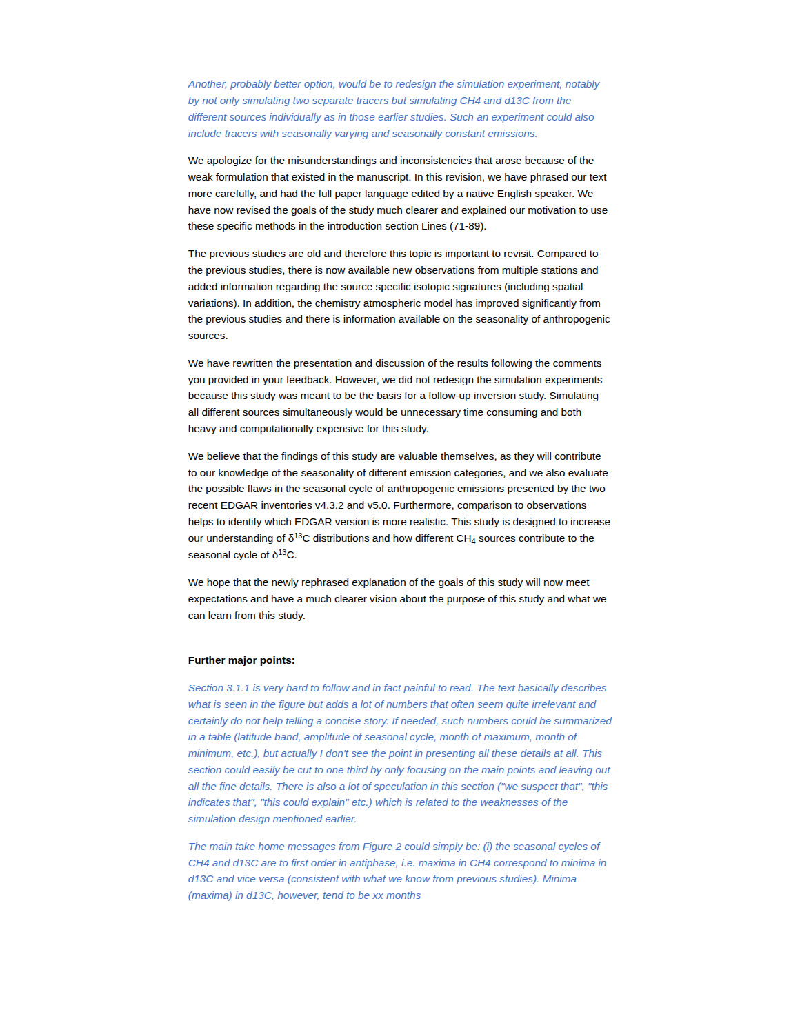Another, probably better option, would be to redesign the simulation experiment, notably by not only simulating two separate tracers but simulating CH4 and d13C from the different sources individually as in those earlier studies. Such an experiment could also include tracers with seasonally varying and seasonally constant emissions.
We apologize for the misunderstandings and inconsistencies that arose because of the weak formulation that existed in the manuscript. In this revision, we have phrased our text more carefully, and had the full paper language edited by a native English speaker. We have now revised the goals of the study much clearer and explained our motivation to use these specific methods in the introduction section Lines (71-89).
The previous studies are old and therefore this topic is important to revisit. Compared to the previous studies, there is now available new observations from multiple stations and added information regarding the source specific isotopic signatures (including spatial variations). In addition, the chemistry atmospheric model has improved significantly from the previous studies and there is information available on the seasonality of anthropogenic sources.
We have rewritten the presentation and discussion of the results following the comments you provided in your feedback. However, we did not redesign the simulation experiments because this study was meant to be the basis for a follow-up inversion study. Simulating all different sources simultaneously would be unnecessary time consuming and both heavy and computationally expensive for this study.
We believe that the findings of this study are valuable themselves, as they will contribute to our knowledge of the seasonality of different emission categories, and we also evaluate the possible flaws in the seasonal cycle of anthropogenic emissions presented by the two recent EDGAR inventories v4.3.2 and v5.0. Furthermore, comparison to observations helps to identify which EDGAR version is more realistic. This study is designed to increase our understanding of δ13C distributions and how different CH4 sources contribute to the seasonal cycle of δ13C.
We hope that the newly rephrased explanation of the goals of this study will now meet expectations and have a much clearer vision about the purpose of this study and what we can learn from this study.
Further major points:
Section 3.1.1 is very hard to follow and in fact painful to read. The text basically describes what is seen in the figure but adds a lot of numbers that often seem quite irrelevant and certainly do not help telling a concise story. If needed, such numbers could be summarized in a table (latitude band, amplitude of seasonal cycle, month of maximum, month of minimum, etc.), but actually I don't see the point in presenting all these details at all. This section could easily be cut to one third by only focusing on the main points and leaving out all the fine details. There is also a lot of speculation in this section ("we suspect that", "this indicates that", "this could explain" etc.) which is related to the weaknesses of the simulation design mentioned earlier.
The main take home messages from Figure 2 could simply be: (i) the seasonal cycles of CH4 and d13C are to first order in antiphase, i.e. maxima in CH4 correspond to minima in d13C and vice versa (consistent with what we know from previous studies). Minima (maxima) in d13C, however, tend to be xx months